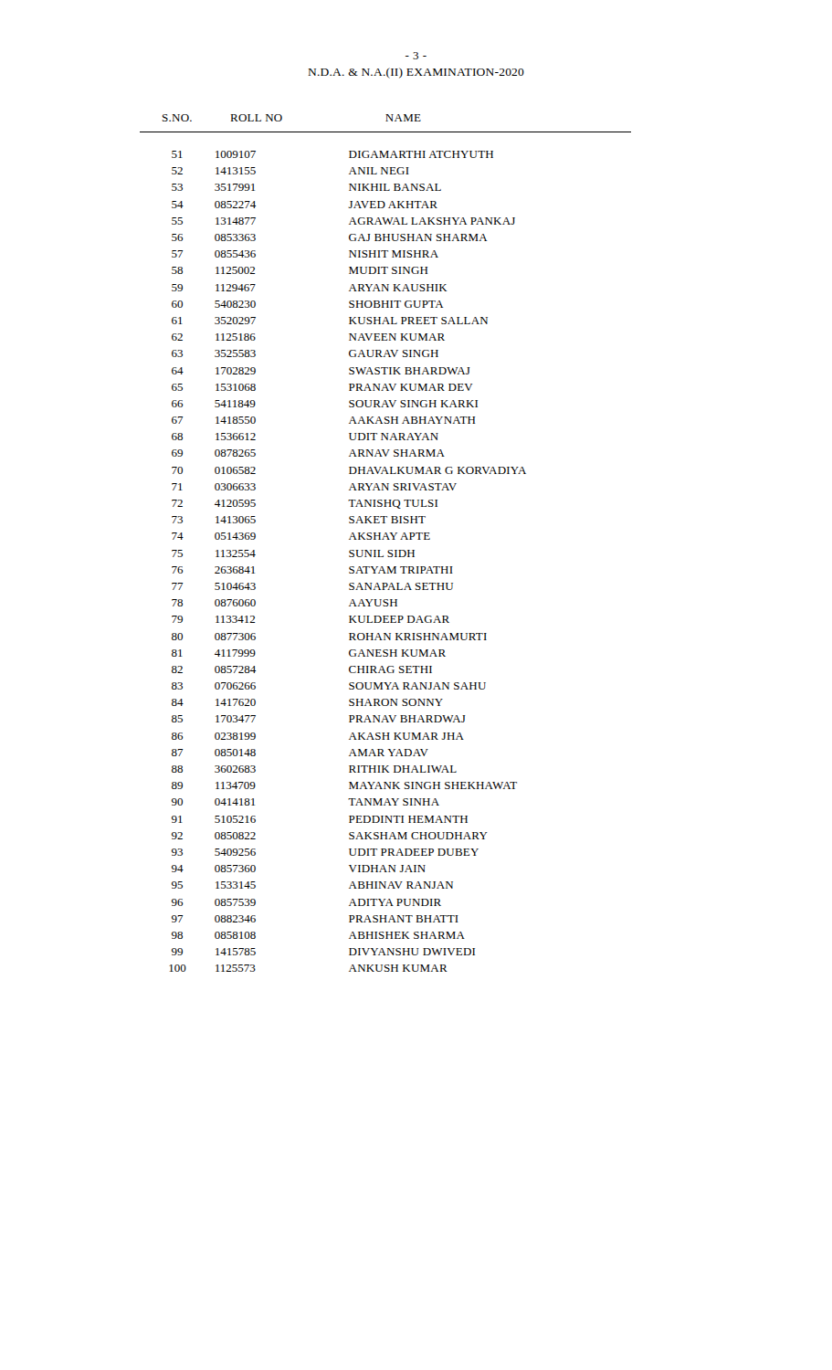- 3 -
N.D.A. & N.A.(II) EXAMINATION-2020
| S.NO. | ROLL NO | NAME |
| --- | --- | --- |
| 51 | 1009107 | DIGAMARTHI ATCHYUTH |
| 52 | 1413155 | ANIL NEGI |
| 53 | 3517991 | NIKHIL BANSAL |
| 54 | 0852274 | JAVED AKHTAR |
| 55 | 1314877 | AGRAWAL LAKSHYA PANKAJ |
| 56 | 0853363 | GAJ BHUSHAN SHARMA |
| 57 | 0855436 | NISHIT MISHRA |
| 58 | 1125002 | MUDIT SINGH |
| 59 | 1129467 | ARYAN KAUSHIK |
| 60 | 5408230 | SHOBHIT GUPTA |
| 61 | 3520297 | KUSHAL PREET SALLAN |
| 62 | 1125186 | NAVEEN KUMAR |
| 63 | 3525583 | GAURAV SINGH |
| 64 | 1702829 | SWASTIK BHARDWAJ |
| 65 | 1531068 | PRANAV KUMAR DEV |
| 66 | 5411849 | SOURAV SINGH KARKI |
| 67 | 1418550 | AAKASH ABHAYNATH |
| 68 | 1536612 | UDIT NARAYAN |
| 69 | 0878265 | ARNAV SHARMA |
| 70 | 0106582 | DHAVALKUMAR G KORVADIYA |
| 71 | 0306633 | ARYAN SRIVASTAV |
| 72 | 4120595 | TANISHQ TULSI |
| 73 | 1413065 | SAKET BISHT |
| 74 | 0514369 | AKSHAY APTE |
| 75 | 1132554 | SUNIL SIDH |
| 76 | 2636841 | SATYAM TRIPATHI |
| 77 | 5104643 | SANAPALA SETHU |
| 78 | 0876060 | AAYUSH |
| 79 | 1133412 | KULDEEP DAGAR |
| 80 | 0877306 | ROHAN KRISHNAMURTI |
| 81 | 4117999 | GANESH KUMAR |
| 82 | 0857284 | CHIRAG SETHI |
| 83 | 0706266 | SOUMYA RANJAN SAHU |
| 84 | 1417620 | SHARON SONNY |
| 85 | 1703477 | PRANAV BHARDWAJ |
| 86 | 0238199 | AKASH KUMAR JHA |
| 87 | 0850148 | AMAR YADAV |
| 88 | 3602683 | RITHIK DHALIWAL |
| 89 | 1134709 | MAYANK SINGH SHEKHAWAT |
| 90 | 0414181 | TANMAY SINHA |
| 91 | 5105216 | PEDDINTI HEMANTH |
| 92 | 0850822 | SAKSHAM CHOUDHARY |
| 93 | 5409256 | UDIT PRADEEP DUBEY |
| 94 | 0857360 | VIDHAN JAIN |
| 95 | 1533145 | ABHINAV RANJAN |
| 96 | 0857539 | ADITYA PUNDIR |
| 97 | 0882346 | PRASHANT BHATTI |
| 98 | 0858108 | ABHISHEK SHARMA |
| 99 | 1415785 | DIVYANSHU DWIVEDI |
| 100 | 1125573 | ANKUSH KUMAR |